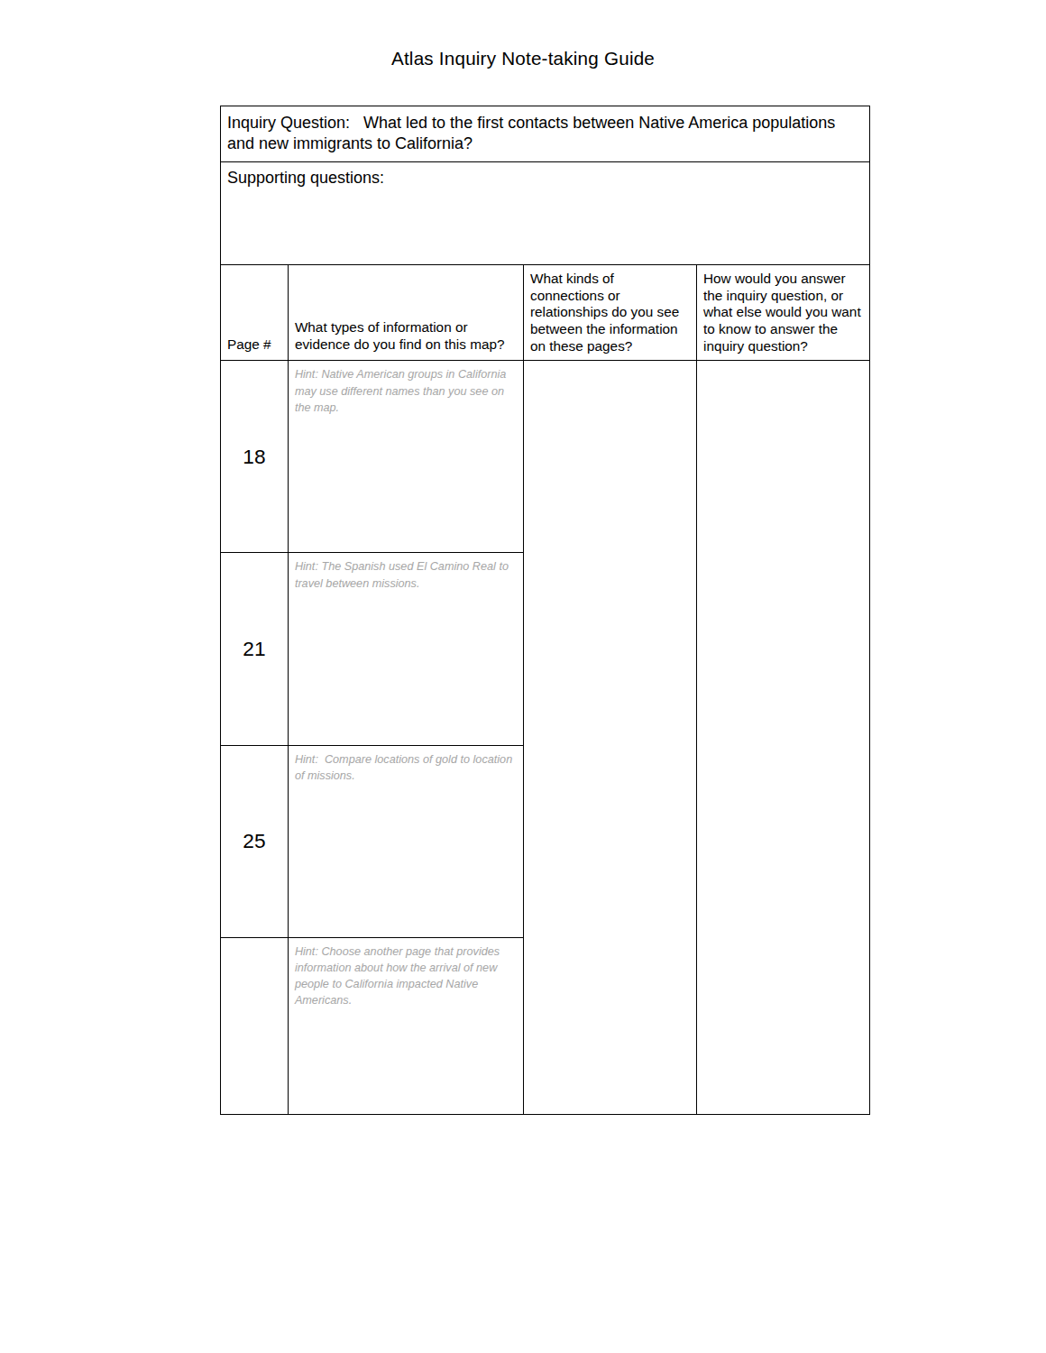Atlas Inquiry Note-taking Guide
| Inquiry Question: What led to the first contacts between Native America populations and new immigrants to California? |
| Supporting questions: |
| Page # | What types of information or evidence do you find on this map? | What kinds of connections or relationships do you see between the information on these pages? | How would you answer the inquiry question, or what else would you want to know to answer the inquiry question? |
| 18 | Hint: Native American groups in California may use different names than you see on the map. | | |
| 21 | Hint: The Spanish used El Camino Real to travel between missions. |
| 25 | Hint: Compare locations of gold to location of missions. |
| | Hint: Choose another page that provides information about how the arrival of new people to California impacted Native Americans. |